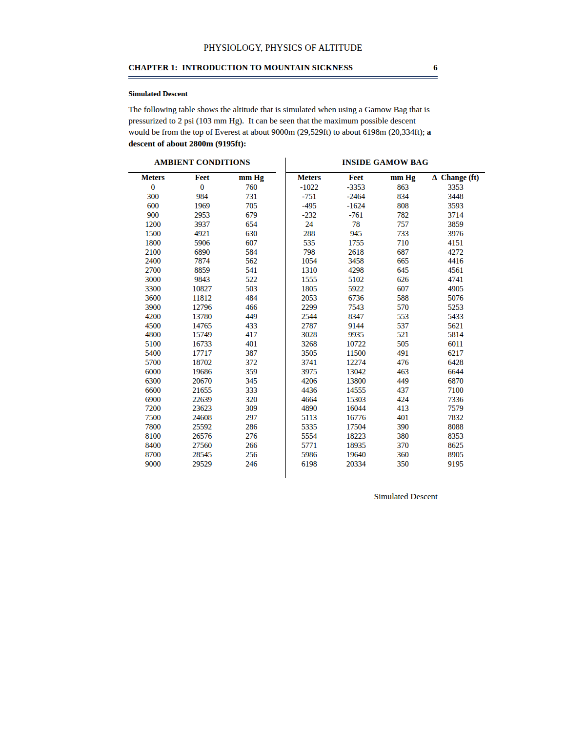PHYSIOLOGY, PHYSICS OF ALTITUDE
Chapter 1: Introduction to Mountain Sickness 6
Simulated Descent
The following table shows the altitude that is simulated when using a Gamow Bag that is pressurized to 2 psi (103 mm Hg). It can be seen that the maximum possible descent would be from the top of Everest at about 9000m (29,529ft) to about 6198m (20,334ft); a descent of about 2800m (9195ft):
| AMBIENT CONDITIONS | | INSIDE GAMOW BAG |
| --- | --- | --- |
| Meters | Feet | mm Hg | | Meters | Feet | mm Hg | Δ Change (ft) |
| 0 | 0 | 760 | | -1022 | -3353 | 863 | 3353 |
| 300 | 984 | 731 | | -751 | -2464 | 834 | 3448 |
| 600 | 1969 | 705 | | -495 | -1624 | 808 | 3593 |
| 900 | 2953 | 679 | | -232 | -761 | 782 | 3714 |
| 1200 | 3937 | 654 | | 24 | 78 | 757 | 3859 |
| 1500 | 4921 | 630 | | 288 | 945 | 733 | 3976 |
| 1800 | 5906 | 607 | | 535 | 1755 | 710 | 4151 |
| 2100 | 6890 | 584 | | 798 | 2618 | 687 | 4272 |
| 2400 | 7874 | 562 | | 1054 | 3458 | 665 | 4416 |
| 2700 | 8859 | 541 | | 1310 | 4298 | 645 | 4561 |
| 3000 | 9843 | 522 | | 1555 | 5102 | 626 | 4741 |
| 3300 | 10827 | 503 | | 1805 | 5922 | 607 | 4905 |
| 3600 | 11812 | 484 | | 2053 | 6736 | 588 | 5076 |
| 3900 | 12796 | 466 | | 2299 | 7543 | 570 | 5253 |
| 4200 | 13780 | 449 | | 2544 | 8347 | 553 | 5433 |
| 4500 | 14765 | 433 | | 2787 | 9144 | 537 | 5621 |
| 4800 | 15749 | 417 | | 3028 | 9935 | 521 | 5814 |
| 5100 | 16733 | 401 | | 3268 | 10722 | 505 | 6011 |
| 5400 | 17717 | 387 | | 3505 | 11500 | 491 | 6217 |
| 5700 | 18702 | 372 | | 3741 | 12274 | 476 | 6428 |
| 6000 | 19686 | 359 | | 3975 | 13042 | 463 | 6644 |
| 6300 | 20670 | 345 | | 4206 | 13800 | 449 | 6870 |
| 6600 | 21655 | 333 | | 4436 | 14555 | 437 | 7100 |
| 6900 | 22639 | 320 | | 4664 | 15303 | 424 | 7336 |
| 7200 | 23623 | 309 | | 4890 | 16044 | 413 | 7579 |
| 7500 | 24608 | 297 | | 5113 | 16776 | 401 | 7832 |
| 7800 | 25592 | 286 | | 5335 | 17504 | 390 | 8088 |
| 8100 | 26576 | 276 | | 5554 | 18223 | 380 | 8353 |
| 8400 | 27560 | 266 | | 5771 | 18935 | 370 | 8625 |
| 8700 | 28545 | 256 | | 5986 | 19640 | 360 | 8905 |
| 9000 | 29529 | 246 | | 6198 | 20334 | 350 | 9195 |
Simulated Descent